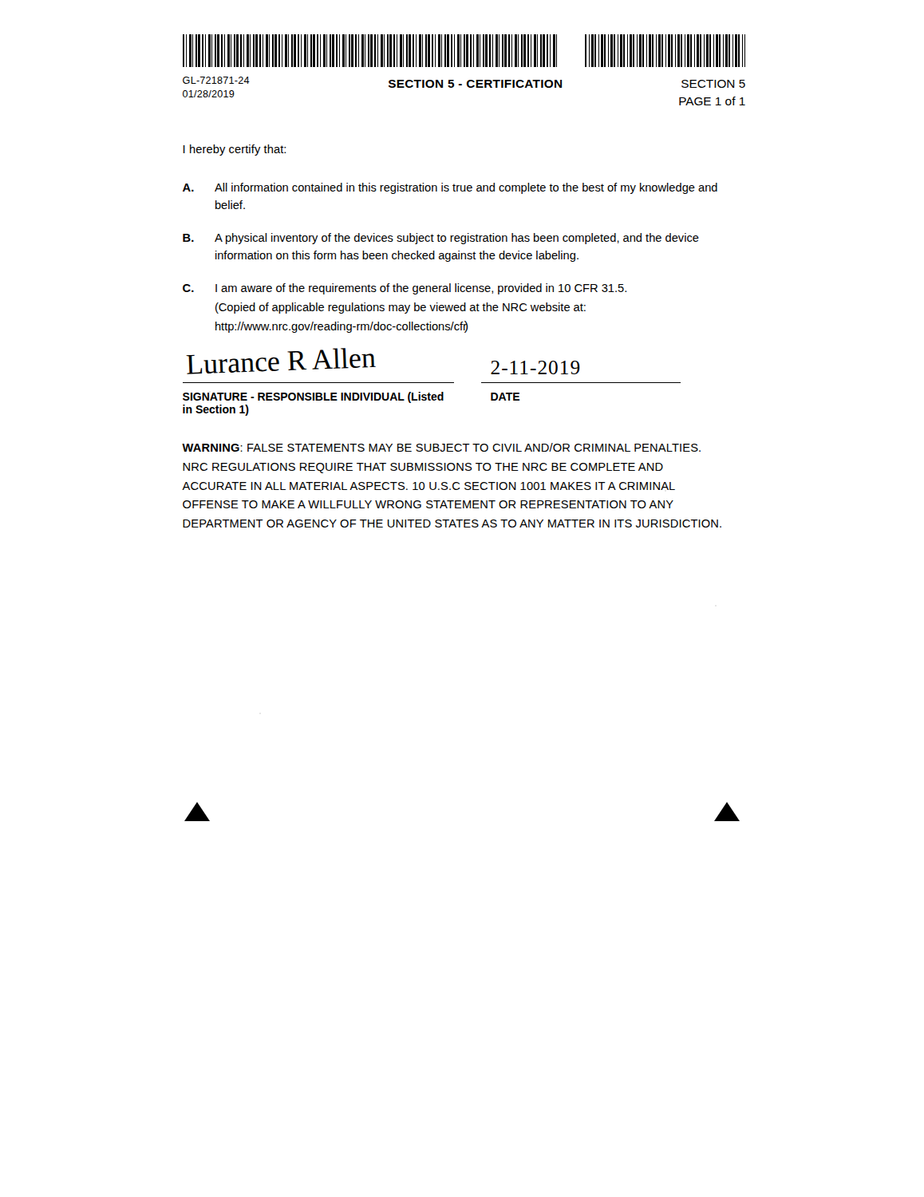GL-721871-24
01/28/2019
SECTION 5 - CERTIFICATION
SECTION 5
PAGE 1 of 1
I hereby certify that:
A. All information contained in this registration is true and complete to the best of my knowledge and belief.
B. A physical inventory of the devices subject to registration has been completed, and the device information on this form has been checked against the device labeling.
C. I am aware of the requirements of the general license, provided in 10 CFR 31.5.
(Copied of applicable regulations may be viewed at the NRC website at:
http://www.nrc.gov/reading-rm/doc-collections/cfr)
Lurance R Allen
2-11-2019
SIGNATURE - RESPONSIBLE INDIVIDUAL (Listed in Section 1)
DATE
WARNING: FALSE STATEMENTS MAY BE SUBJECT TO CIVIL AND/OR CRIMINAL PENALTIES. NRC REGULATIONS REQUIRE THAT SUBMISSIONS TO THE NRC BE COMPLETE AND ACCURATE IN ALL MATERIAL ASPECTS. 10 U.S.C SECTION 1001 MAKES IT A CRIMINAL OFFENSE TO MAKE A WILLFULLY WRONG STATEMENT OR REPRESENTATION TO ANY DEPARTMENT OR AGENCY OF THE UNITED STATES AS TO ANY MATTER IN ITS JURISDICTION.